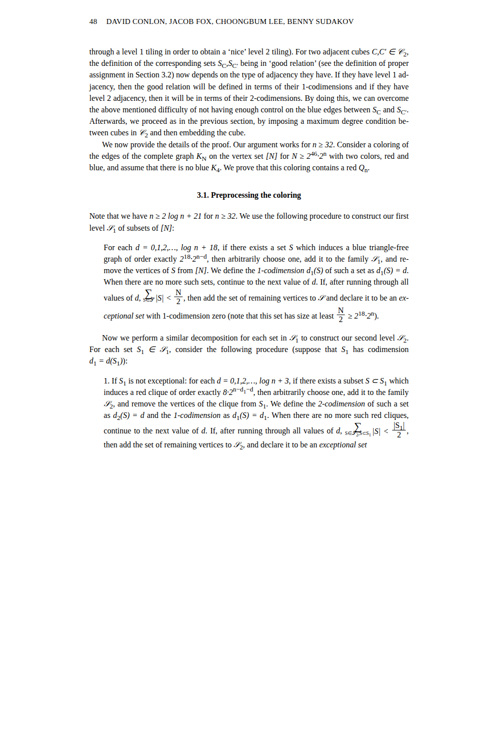48 DAVID CONLON, JACOB FOX, CHOONGBUM LEE, BENNY SUDAKOV
through a level 1 tiling in order to obtain a ‘nice’ level 2 tiling). For two adjacent cubes C,C′ ∈ 𝒞2, the definition of the corresponding sets SC,SC′ being in ‘good relation’ (see the definition of proper assignment in Section 3.2) now depends on the type of adjacency they have. If they have level 1 adjacency, then the good relation will be defined in terms of their 1-codimensions and if they have level 2 adjacency, then it will be in terms of their 2-codimensions. By doing this, we can overcome the above mentioned difficulty of not having enough control on the blue edges between SC and SC′. Afterwards, we proceed as in the previous section, by imposing a maximum degree condition between cubes in 𝒞2 and then embedding the cube.
We now provide the details of the proof. Our argument works for n ≥ 32. Consider a coloring of the edges of the complete graph KN on the vertex set [N] for N ≥ 246·2n with two colors, red and blue, and assume that there is no blue K4. We prove that this coloring contains a red Qn.
3.1. Preprocessing the coloring
Note that we have n ≥ 2 log n + 21 for n ≥ 32. We use the following procedure to construct our first level 𝒮1 of subsets of [N]:
For each d = 0,1,2,…, log n + 18, if there exists a set S which induces a blue triangle-free graph of order exactly 218·2n−d, then arbitrarily choose one, add it to the family 𝒮1, and remove the vertices of S from [N]. We define the 1-codimension d1(S) of such a set as d1(S) = d. When there are no more such sets, continue to the next value of d. If, after running through all values of d, ∑S∈𝒮|S| < N 2, then add the set of remaining vertices to 𝒮 and declare it to be an exceptional set with 1-codimension zero (note that this set has size at least N 2 ≥ 218·2n).
Now we perform a similar decomposition for each set in 𝒮1 to construct our second level 𝒮2. For each set S1 ∈ 𝒮1, consider the following procedure (suppose that S1 has codimension d1 = d(S1)):
1. If S1 is not exceptional: for each d = 0,1,2,…, log n + 3, if there exists a subset S ⊂ S1 which induces a red clique of order exactly 8·2n−d1−d, then arbitrarily choose one, add it to the family 𝒮2, and remove the vertices of the clique from S1. We define the 2-codimension of such a set as d2(S) = d and the 1-codimension as d1(S) = d1. When there are no more such red cliques, continue to the next value of d. If, after running through all values of d, ∑S∈𝒮2,S⊂S1|S| < |S1|2, then add the set of remaining vertices to 𝒮2, and declare it to be an exceptional set